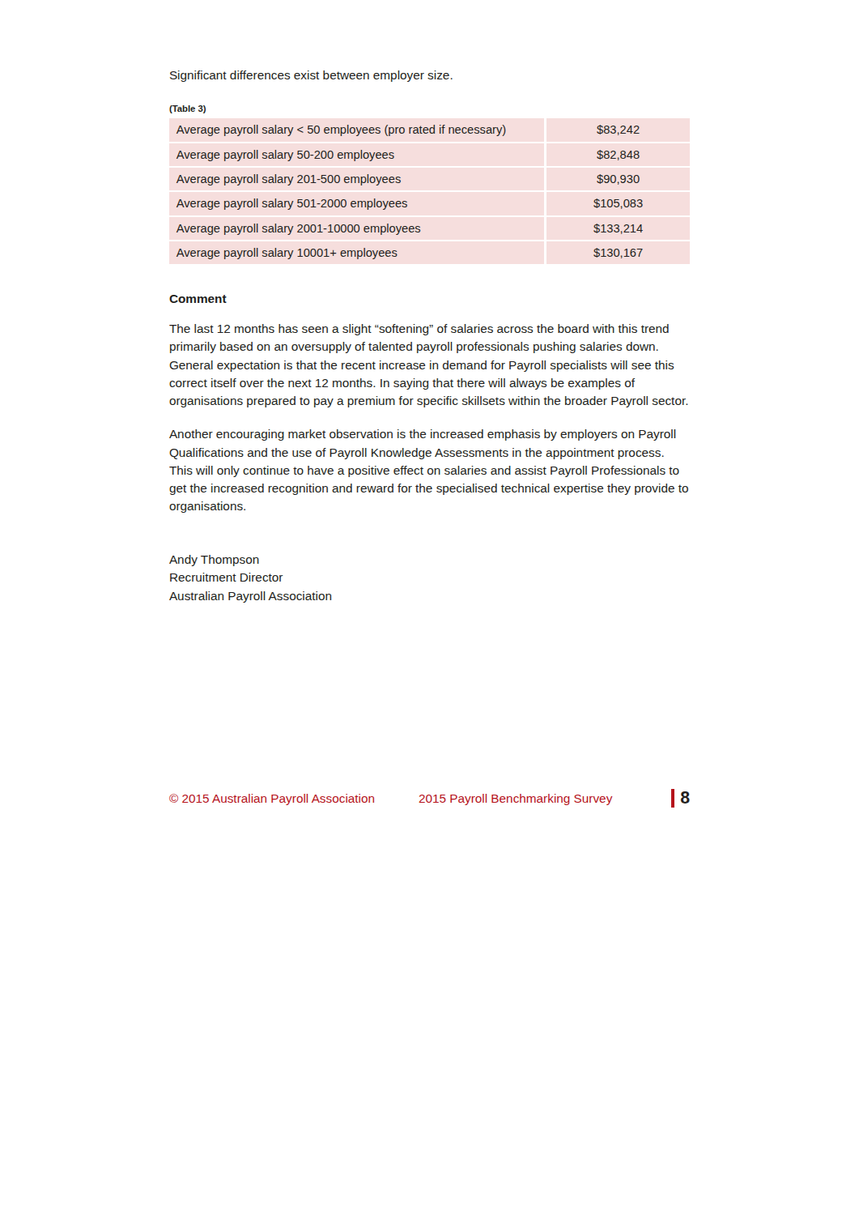Significant differences exist between employer size.
(Table 3)
| Average payroll salary < 50 employees (pro rated if necessary) | $83,242 |
| Average payroll salary 50-200 employees | $82,848 |
| Average payroll salary 201-500 employees | $90,930 |
| Average payroll salary 501-2000 employees | $105,083 |
| Average payroll salary 2001-10000 employees | $133,214 |
| Average payroll salary 10001+ employees | $130,167 |
Comment
The last 12 months has seen a slight “softening” of salaries across the board with this trend primarily based on an oversupply of talented payroll professionals pushing salaries down. General expectation is that the recent increase in demand for Payroll specialists will see this correct itself over the next 12 months. In saying that there will always be examples of organisations prepared to pay a premium for specific skillsets within the broader Payroll sector.
Another encouraging market observation is the increased emphasis by employers on Payroll Qualifications and the use of Payroll Knowledge Assessments in the appointment process. This will only continue to have a positive effect on salaries and assist Payroll Professionals to get the increased recognition and reward for the specialised technical expertise they provide to organisations.
Andy Thompson
Recruitment Director
Australian Payroll Association
© 2015 Australian Payroll Association
2015 Payroll Benchmarking Survey
8